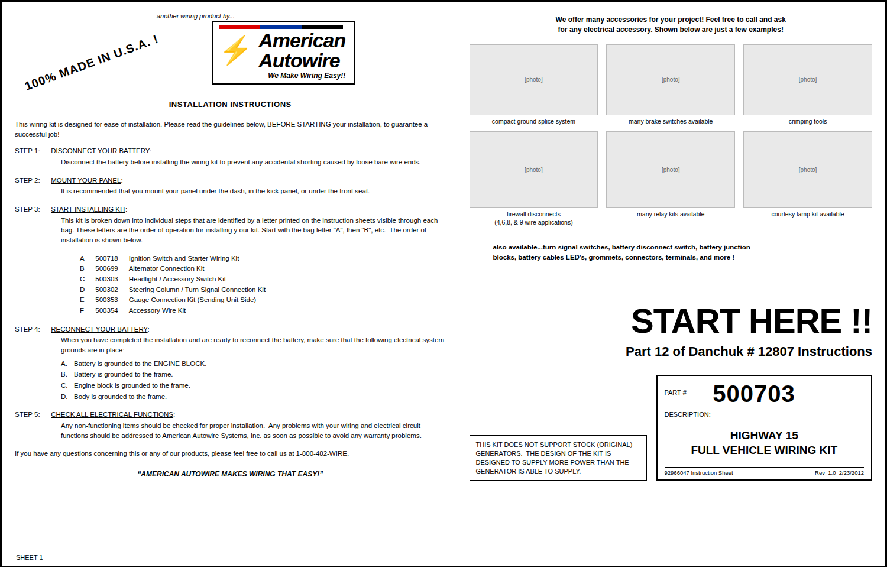100% MADE IN U.S.A. !
another wiring product by...
⚡
American
Autowire
We Make Wiring Easy!!
INSTALLATION INSTRUCTIONS
This wiring kit is designed for ease of installation. Please read the guidelines below, BEFORE STARTING your installation, to guarantee a successful job!
STEP 1: DISCONNECT YOUR BATTERY:
Disconnect the battery before installing the wiring kit to prevent any accidental shorting caused by loose bare wire ends.
STEP 2: MOUNT YOUR PANEL:
It is recommended that you mount your panel under the dash, in the kick panel, or under the front seat.
STEP 3: START INSTALLING KIT:
This kit is broken down into individual steps that are identified by a letter printed on the instruction sheets visible through each bag. These letters are the order of operation for installing y our kit. Start with the bag letter "A", then "B", etc. The order of installation is shown below.
| A | 500718 | Ignition Switch and Starter Wiring Kit |
| B | 500699 | Alternator Connection Kit |
| C | 500303 | Headlight / Accessory Switch Kit |
| D | 500302 | Steering Column / Turn Signal Connection Kit |
| E | 500353 | Gauge Connection Kit (Sending Unit Side) |
| F | 500354 | Accessory Wire Kit |
STEP 4: RECONNECT YOUR BATTERY:
When you have completed the installation and are ready to reconnect the battery, make sure that the following electrical system grounds are in place:
A. Battery is grounded to the ENGINE BLOCK.
B. Battery is grounded to the frame.
C. Engine block is grounded to the frame.
D. Body is grounded to the frame.
STEP 5: CHECK ALL ELECTRICAL FUNCTIONS:
Any non-functioning items should be checked for proper installation. Any problems with your wiring and electrical circuit functions should be addressed to American Autowire Systems, Inc. as soon as possible to avoid any warranty problems.
If you have any questions concerning this or any of our products, please feel free to call us at 1-800-482-WIRE.
“AMERICAN AUTOWIRE MAKES WIRING THAT EASY!”
We offer many accessories for your project! Feel free to call and ask
for any electrical accessory. Shown below are just a few examples!
[photo]
compact ground splice system
[photo]
many brake switches available
[photo]
crimping tools
[photo]
firewall disconnects
(4,6,8, & 9 wire applications)
[photo]
many relay kits available
[photo]
courtesy lamp kit available
also available...turn signal switches, battery disconnect switch, battery junction
blocks, battery cables LED's, grommets, connectors, terminals, and more !
START HERE !!
Part 12 of Danchuk # 12807 Instructions
THIS KIT DOES NOT SUPPORT STOCK (ORIGINAL) GENERATORS. THE DESIGN OF THE KIT IS DESIGNED TO SUPPLY MORE POWER THAN THE GENERATOR IS ABLE TO SUPPLY.
PART # 500703
DESCRIPTION:
HIGHWAY 15
FULL VEHICLE WIRING KIT
92966047 Instruction Sheet Rev 1.0 2/23/2012
SHEET 1